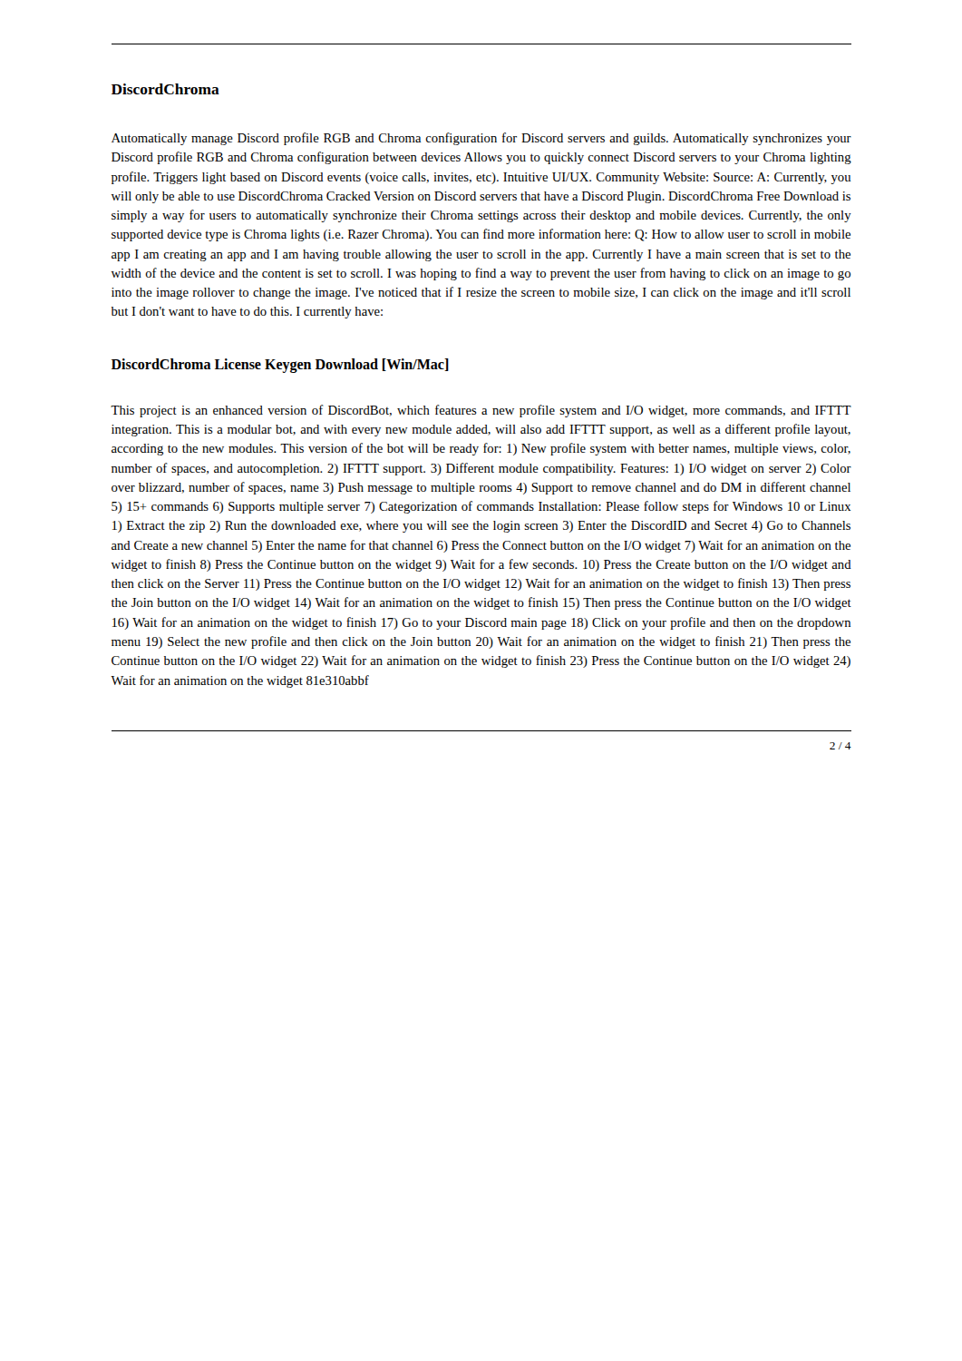DiscordChroma
Automatically manage Discord profile RGB and Chroma configuration for Discord servers and guilds. Automatically synchronizes your Discord profile RGB and Chroma configuration between devices Allows you to quickly connect Discord servers to your Chroma lighting profile. Triggers light based on Discord events (voice calls, invites, etc). Intuitive UI/UX. Community Website: Source: A: Currently, you will only be able to use DiscordChroma Cracked Version on Discord servers that have a Discord Plugin. DiscordChroma Free Download is simply a way for users to automatically synchronize their Chroma settings across their desktop and mobile devices. Currently, the only supported device type is Chroma lights (i.e. Razer Chroma). You can find more information here: Q: How to allow user to scroll in mobile app I am creating an app and I am having trouble allowing the user to scroll in the app. Currently I have a main screen that is set to the width of the device and the content is set to scroll. I was hoping to find a way to prevent the user from having to click on an image to go into the image rollover to change the image. I've noticed that if I resize the screen to mobile size, I can click on the image and it'll scroll but I don't want to have to do this. I currently have:
DiscordChroma License Keygen Download [Win/Mac]
This project is an enhanced version of DiscordBot, which features a new profile system and I/O widget, more commands, and IFTTT integration. This is a modular bot, and with every new module added, will also add IFTTT support, as well as a different profile layout, according to the new modules. This version of the bot will be ready for: 1) New profile system with better names, multiple views, color, number of spaces, and autocompletion. 2) IFTTT support. 3) Different module compatibility. Features: 1) I/O widget on server 2) Color over blizzard, number of spaces, name 3) Push message to multiple rooms 4) Support to remove channel and do DM in different channel 5) 15+ commands 6) Supports multiple server 7) Categorization of commands Installation: Please follow steps for Windows 10 or Linux 1) Extract the zip 2) Run the downloaded exe, where you will see the login screen 3) Enter the DiscordID and Secret 4) Go to Channels and Create a new channel 5) Enter the name for that channel 6) Press the Connect button on the I/O widget 7) Wait for an animation on the widget to finish 8) Press the Continue button on the widget 9) Wait for a few seconds. 10) Press the Create button on the I/O widget and then click on the Server 11) Press the Continue button on the I/O widget 12) Wait for an animation on the widget to finish 13) Then press the Join button on the I/O widget 14) Wait for an animation on the widget to finish 15) Then press the Continue button on the I/O widget 16) Wait for an animation on the widget to finish 17) Go to your Discord main page 18) Click on your profile and then on the dropdown menu 19) Select the new profile and then click on the Join button 20) Wait for an animation on the widget to finish 21) Then press the Continue button on the I/O widget 22) Wait for an animation on the widget to finish 23) Press the Continue button on the I/O widget 24) Wait for an animation on the widget 81e310abbf
2 / 4